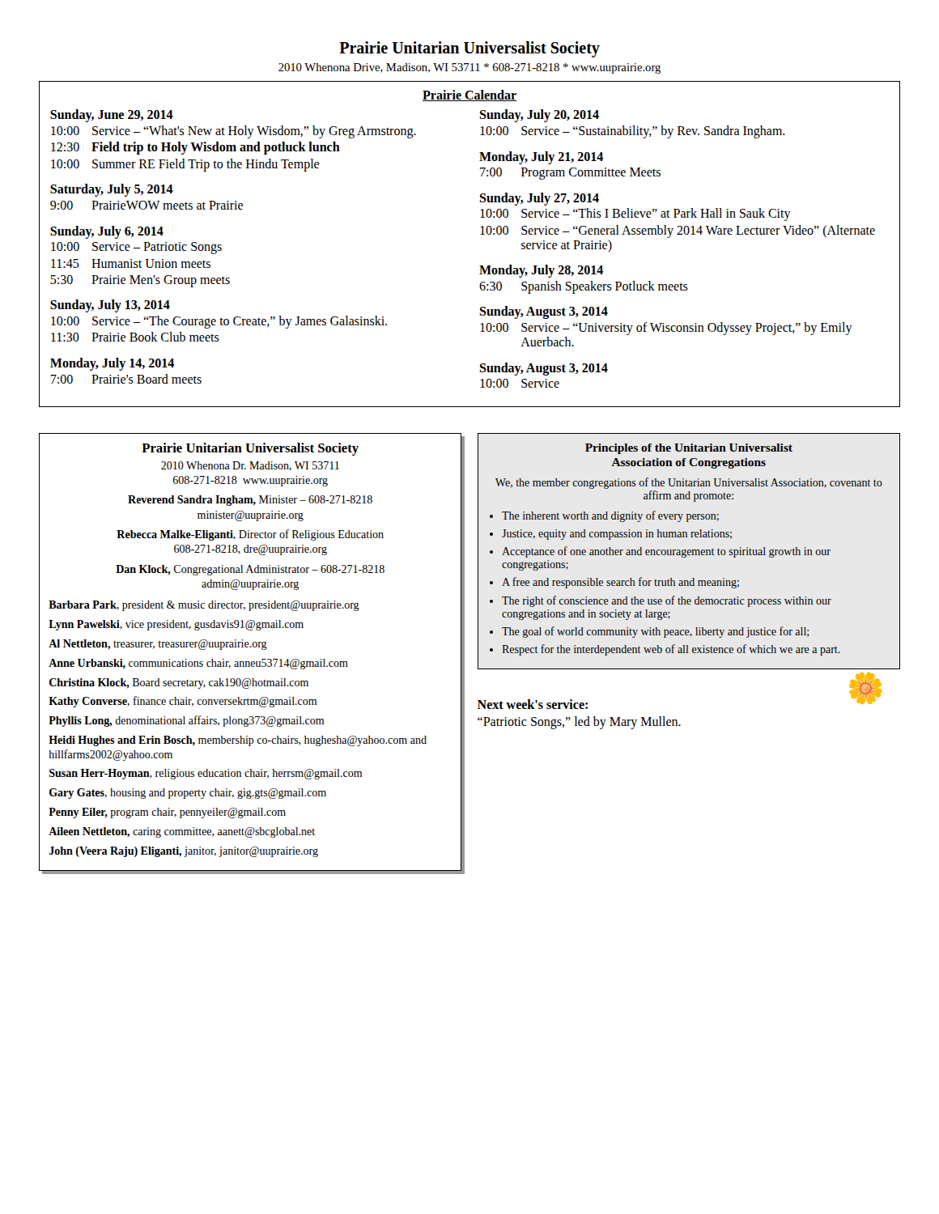Prairie Unitarian Universalist Society
2010 Whenona Drive, Madison, WI 53711 * 608-271-8218 * www.uuprairie.org
Prairie Calendar
Sunday, June 29, 2014
| 10:00 | Service – “What's New at Holy Wisdom,” by Greg Armstrong. |
| 12:30 | Field trip to Holy Wisdom and potluck lunch |
| 10:00 | Summer RE Field Trip to the Hindu Temple |
Saturday, July 5, 2014
| 9:00 | PrairieWOW meets at Prairie |
Sunday, July 6, 2014
| 10:00 | Service – Patriotic Songs |
| 11:45 | Humanist Union meets |
| 5:30 | Prairie Men's Group meets |
Sunday, July 13, 2014
| 10:00 | Service – “The Courage to Create,” by James Galasinski. |
| 11:30 | Prairie Book Club meets |
Monday, July 14, 2014
| 7:00 | Prairie's Board meets |
Sunday, July 20, 2014
| 10:00 | Service – “Sustainability,” by Rev. Sandra Ingham. |
Monday, July 21, 2014
| 7:00 | Program Committee Meets |
Sunday, July 27, 2014
| 10:00 | Service – “This I Believe” at Park Hall in Sauk City |
| 10:00 | Service – “General Assembly 2014 Ware Lecturer Video” (Alternate service at Prairie) |
Monday, July 28, 2014
| 6:30 | Spanish Speakers Potluck meets |
Sunday, August 3, 2014
| 10:00 | Service – “University of Wisconsin Odyssey Project,” by Emily Auerbach. |
Sunday, August 3, 2014
| 10:00 | Service |
Prairie Unitarian Universalist Society
2010 Whenona Dr. Madison, WI 53711
608-271-8218 www.uuprairie.org
Reverend Sandra Ingham, Minister – 608-271-8218
minister@uuprairie.org
Rebecca Malke-Eliganti, Director of Religious Education
608-271-8218, dre@uuprairie.org
Dan Klock, Congregational Administrator – 608-271-8218
admin@uuprairie.org
Barbara Park, president & music director, president@uuprairie.org
Lynn Pawelski, vice president, gusdavis91@gmail.com
Al Nettleton, treasurer, treasurer@uuprairie.org
Anne Urbanski, communications chair, anneu53714@gmail.com
Christina Klock, Board secretary, cak190@hotmail.com
Kathy Converse, finance chair, conversekrtm@gmail.com
Phyllis Long, denominational affairs, plong373@gmail.com
Heidi Hughes and Erin Bosch, membership co-chairs, hughesha@yahoo.com and hillfarms2002@yahoo.com
Susan Herr-Hoyman, religious education chair, herrsm@gmail.com
Gary Gates, housing and property chair, gig.gts@gmail.com
Penny Eiler, program chair, pennyeiler@gmail.com
Aileen Nettleton, caring committee, aanett@sbcglobal.net
John (Veera Raju) Eliganti, janitor, janitor@uuprairie.org
Principles of the Unitarian Universalist
Association of Congregations
We, the member congregations of the Unitarian Universalist Association, covenant to affirm and promote:
The inherent worth and dignity of every person;
Justice, equity and compassion in human relations;
Acceptance of one another and encouragement to spiritual growth in our congregations;
A free and responsible search for truth and meaning;
The right of conscience and the use of the democratic process within our congregations and in society at large;
The goal of world community with peace, liberty and justice for all;
Respect for the interdependent web of all existence of which we are a part.
🌼
Next week's service:
“Patriotic Songs,” led by Mary Mullen.